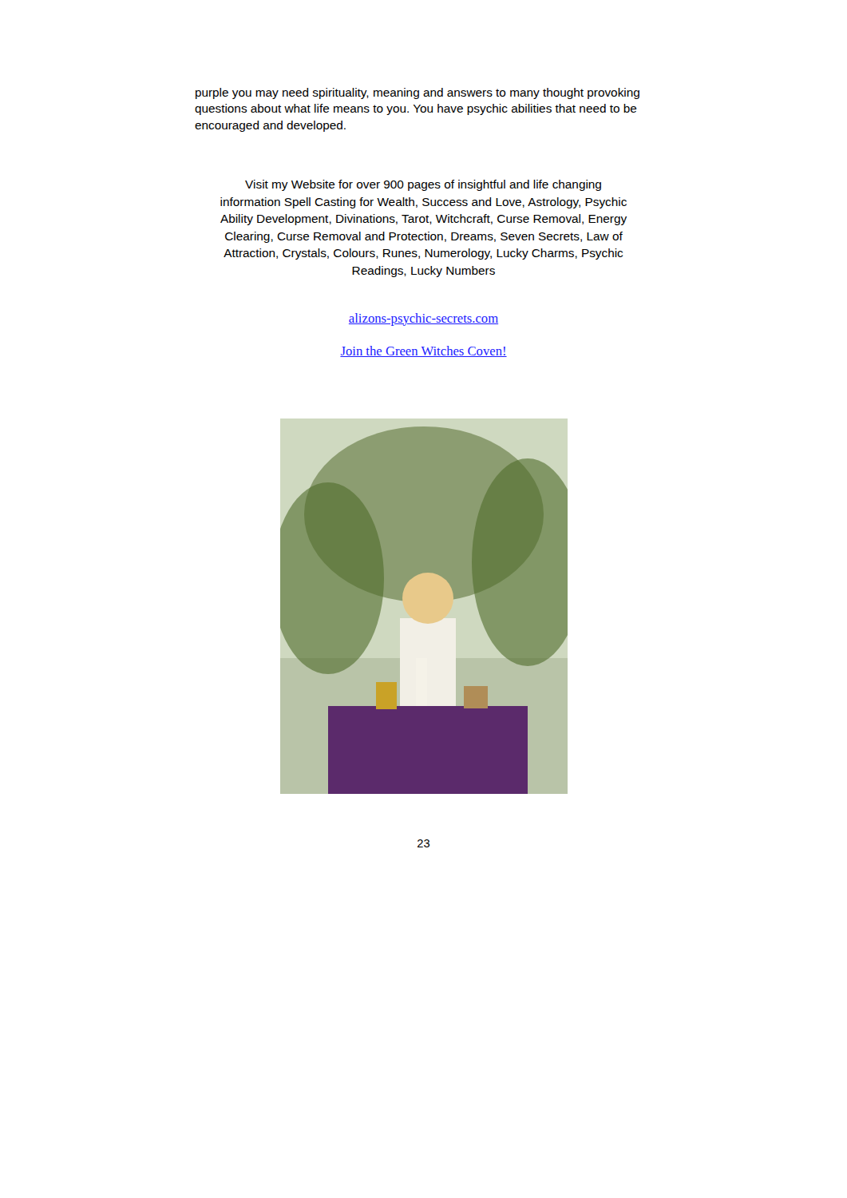purple you may need spirituality, meaning and answers to many thought provoking questions about what life means to you. You have psychic abilities that need to be encouraged and developed.
Visit my Website for over 900 pages of insightful and life changing information Spell Casting for Wealth, Success and Love, Astrology, Psychic Ability Development, Divinations, Tarot, Witchcraft, Curse Removal, Energy Clearing, Curse Removal and Protection, Dreams, Seven Secrets, Law of Attraction, Crystals, Colours, Runes, Numerology, Lucky Charms, Psychic Readings, Lucky Numbers
alizons-psychic-secrets.com
Join the Green Witches Coven!
23